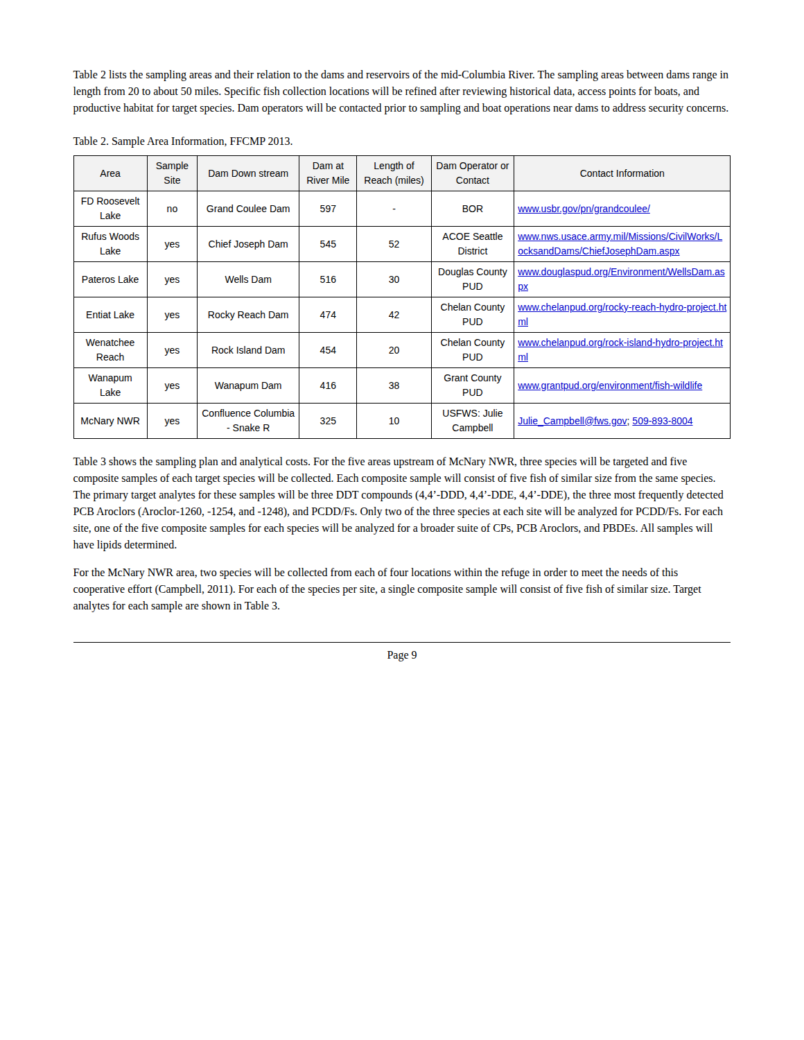Table 2 lists the sampling areas and their relation to the dams and reservoirs of the mid-Columbia River. The sampling areas between dams range in length from 20 to about 50 miles. Specific fish collection locations will be refined after reviewing historical data, access points for boats, and productive habitat for target species. Dam operators will be contacted prior to sampling and boat operations near dams to address security concerns.
Table 2. Sample Area Information, FFCMP 2013.
| Area | Sample Site | Dam Down stream | Dam at River Mile | Length of Reach (miles) | Dam Operator or Contact | Contact Information |
| --- | --- | --- | --- | --- | --- | --- |
| FD Roosevelt Lake | no | Grand Coulee Dam | 597 | - | BOR | www.usbr.gov/pn/grandcoulee/ |
| Rufus Woods Lake | yes | Chief Joseph Dam | 545 | 52 | ACOE Seattle District | www.nws.usace.army.mil/Missions/CivilWorks/LocksandDams/ChiefJosephDam.aspx |
| Pateros Lake | yes | Wells Dam | 516 | 30 | Douglas County PUD | www.douglaspud.org/Environment/WellsDam.aspx |
| Entiat Lake | yes | Rocky Reach Dam | 474 | 42 | Chelan County PUD | www.chelanpud.org/rocky-reach-hydro-project.html |
| Wenatchee Reach | yes | Rock Island Dam | 454 | 20 | Chelan County PUD | www.chelanpud.org/rock-island-hydro-project.html |
| Wanapum Lake | yes | Wanapum Dam | 416 | 38 | Grant County PUD | www.grantpud.org/environment/fish-wildlife |
| McNary NWR | yes | Confluence Columbia - Snake R | 325 | 10 | USFWS: Julie Campbell | Julie_Campbell@fws.gov ; 509-893-8004 |
Table 3 shows the sampling plan and analytical costs. For the five areas upstream of McNary NWR, three species will be targeted and five composite samples of each target species will be collected. Each composite sample will consist of five fish of similar size from the same species. The primary target analytes for these samples will be three DDT compounds (4,4’-DDD, 4,4’-DDE, 4,4’-DDE), the three most frequently detected PCB Aroclors (Aroclor-1260, -1254, and -1248), and PCDD/Fs. Only two of the three species at each site will be analyzed for PCDD/Fs. For each site, one of the five composite samples for each species will be analyzed for a broader suite of CPs, PCB Aroclors, and PBDEs. All samples will have lipids determined.
For the McNary NWR area, two species will be collected from each of four locations within the refuge in order to meet the needs of this cooperative effort (Campbell, 2011). For each of the species per site, a single composite sample will consist of five fish of similar size. Target analytes for each sample are shown in Table 3.
Page 9